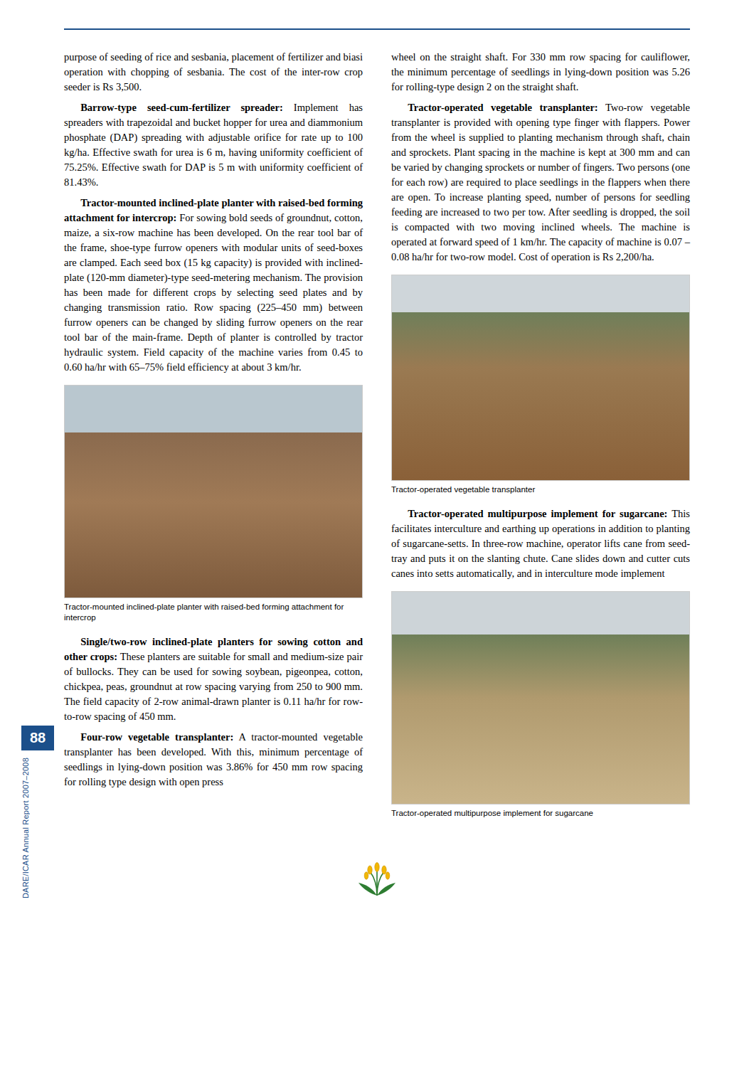purpose of seeding of rice and sesbania, placement of fertilizer and biasi operation with chopping of sesbania. The cost of the inter-row crop seeder is Rs 3,500.
Barrow-type seed-cum-fertilizer spreader: Implement has spreaders with trapezoidal and bucket hopper for urea and diammonium phosphate (DAP) spreading with adjustable orifice for rate up to 100 kg/ha. Effective swath for urea is 6 m, having uniformity coefficient of 75.25%. Effective swath for DAP is 5 m with uniformity coefficient of 81.43%.
Tractor-mounted inclined-plate planter with raised-bed forming attachment for intercrop: For sowing bold seeds of groundnut, cotton, maize, a six-row machine has been developed. On the rear tool bar of the frame, shoe-type furrow openers with modular units of seed-boxes are clamped. Each seed box (15 kg capacity) is provided with inclined-plate (120-mm diameter)-type seed-metering mechanism. The provision has been made for different crops by selecting seed plates and by changing transmission ratio. Row spacing (225–450 mm) between furrow openers can be changed by sliding furrow openers on the rear tool bar of the main-frame. Depth of planter is controlled by tractor hydraulic system. Field capacity of the machine varies from 0.45 to 0.60 ha/hr with 65–75% field efficiency at about 3 km/hr.
Tractor-mounted inclined-plate planter with raised-bed forming attachment for intercrop
Single/two-row inclined-plate planters for sowing cotton and other crops: These planters are suitable for small and medium-size pair of bullocks. They can be used for sowing soybean, pigeonpea, cotton, chickpea, peas, groundnut at row spacing varying from 250 to 900 mm. The field capacity of 2-row animal-drawn planter is 0.11 ha/hr for row-to-row spacing of 450 mm.
Four-row vegetable transplanter: A tractor-mounted vegetable transplanter has been developed. With this, minimum percentage of seedlings in lying-down position was 3.86% for 450 mm row spacing for rolling type design with open press
wheel on the straight shaft. For 330 mm row spacing for cauliflower, the minimum percentage of seedlings in lying-down position was 5.26 for rolling-type design 2 on the straight shaft.
Tractor-operated vegetable transplanter: Two-row vegetable transplanter is provided with opening type finger with flappers. Power from the wheel is supplied to planting mechanism through shaft, chain and sprockets. Plant spacing in the machine is kept at 300 mm and can be varied by changing sprockets or number of fingers. Two persons (one for each row) are required to place seedlings in the flappers when there are open. To increase planting speed, number of persons for seedling feeding are increased to two per tow. After seedling is dropped, the soil is compacted with two moving inclined wheels. The machine is operated at forward speed of 1 km/hr. The capacity of machine is 0.07 – 0.08 ha/hr for two-row model. Cost of operation is Rs 2,200/ha.
Tractor-operated vegetable transplanter
Tractor-operated multipurpose implement for sugarcane: This facilitates interculture and earthing up operations in addition to planting of sugarcane-setts. In three-row machine, operator lifts cane from seed-tray and puts it on the slanting chute. Cane slides down and cutter cuts canes into setts automatically, and in interculture mode implement
Tractor-operated multipurpose implement for sugarcane
88
DARE/ICAR Annual Report 2007–2008